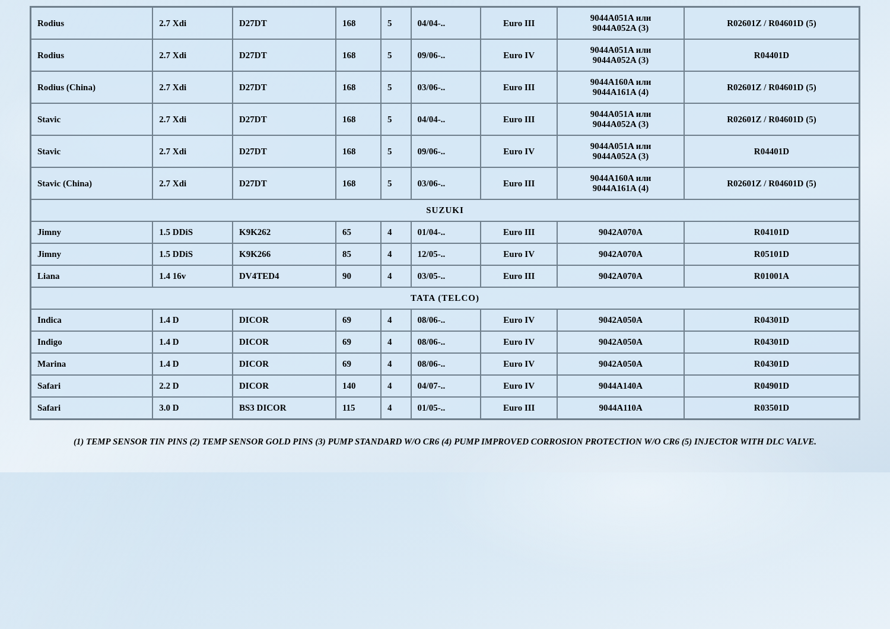| Rodius | 2.7 Xdi | D27DT | 168 | 5 | 04/04-.. | Euro III | 9044A051A или 9044A052A (3) | R02601Z / R04601D (5) |
| Rodius | 2.7 Xdi | D27DT | 168 | 5 | 09/06-.. | Euro IV | 9044A051A или 9044A052A (3) | R04401D |
| Rodius (China) | 2.7 Xdi | D27DT | 168 | 5 | 03/06-.. | Euro III | 9044A160A или 9044A161A (4) | R02601Z / R04601D (5) |
| Stavic | 2.7 Xdi | D27DT | 168 | 5 | 04/04-.. | Euro III | 9044A051A или 9044A052A (3) | R02601Z / R04601D (5) |
| Stavic | 2.7 Xdi | D27DT | 168 | 5 | 09/06-.. | Euro IV | 9044A051A или 9044A052A (3) | R04401D |
| Stavic (China) | 2.7 Xdi | D27DT | 168 | 5 | 03/06-.. | Euro III | 9044A160A или 9044A161A (4) | R02601Z / R04601D (5) |
| SUZUKI |
| Jimny | 1.5 DDiS | K9K262 | 65 | 4 | 01/04-.. | Euro III | 9042A070A | R04101D |
| Jimny | 1.5 DDiS | K9K266 | 85 | 4 | 12/05-.. | Euro IV | 9042A070A | R05101D |
| Liana | 1.4 16v | DV4TED4 | 90 | 4 | 03/05-.. | Euro III | 9042A070A | R01001A |
| TATA (TELCO) |
| Indica | 1.4 D | DICOR | 69 | 4 | 08/06-.. | Euro IV | 9042A050A | R04301D |
| Indigo | 1.4 D | DICOR | 69 | 4 | 08/06-.. | Euro IV | 9042A050A | R04301D |
| Marina | 1.4 D | DICOR | 69 | 4 | 08/06-.. | Euro IV | 9042A050A | R04301D |
| Safari | 2.2 D | DICOR | 140 | 4 | 04/07-.. | Euro IV | 9044A140A | R04901D |
| Safari | 3.0 D | BS3 DICOR | 115 | 4 | 01/05-.. | Euro III | 9044A110A | R03501D |
(1) TEMP SENSOR TIN PINS (2) TEMP SENSOR GOLD PINS (3) PUMP STANDARD W/O CR6 (4) PUMP IMPROVED CORROSION PROTECTION W/O CR6 (5) INJECTOR WITH DLC VALVE.